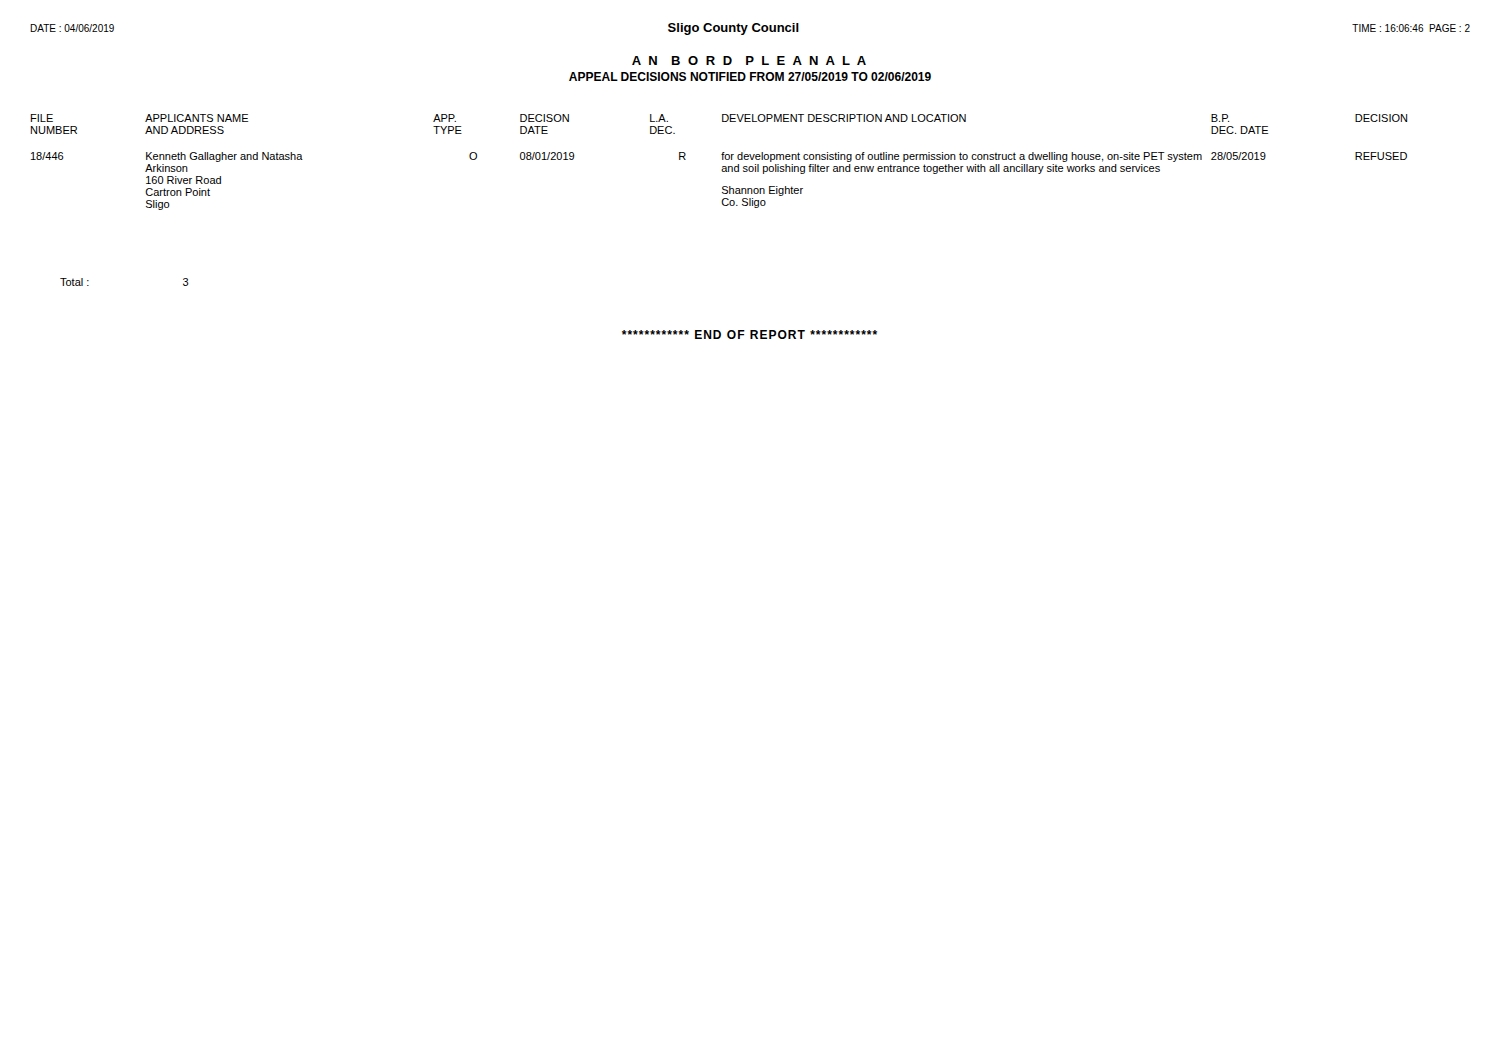DATE : 04/06/2019
Sligo County Council
TIME : 16:06:46 PAGE : 2
A N B O R D P L E A N A L A
APPEAL DECISIONS NOTIFIED FROM 27/05/2019 TO 02/06/2019
| FILE NUMBER | APPLICANTS NAME AND ADDRESS | APP. TYPE | DECISON DATE | L.A. DEC. | DEVELOPMENT DESCRIPTION AND LOCATION | B.P. DEC. DATE | DECISION |
| --- | --- | --- | --- | --- | --- | --- | --- |
| 18/446 | Kenneth Gallagher and Natasha Arkinson 160 River Road Cartron Point Sligo | O | 08/01/2019 | R | for development consisting of outline permission to construct a dwelling house, on-site PET system and soil polishing filter and enw entrance together with all ancillary site works and services Shannon Eighter Co. Sligo | 28/05/2019 | REFUSED |
Total : 3
************ END OF REPORT ************